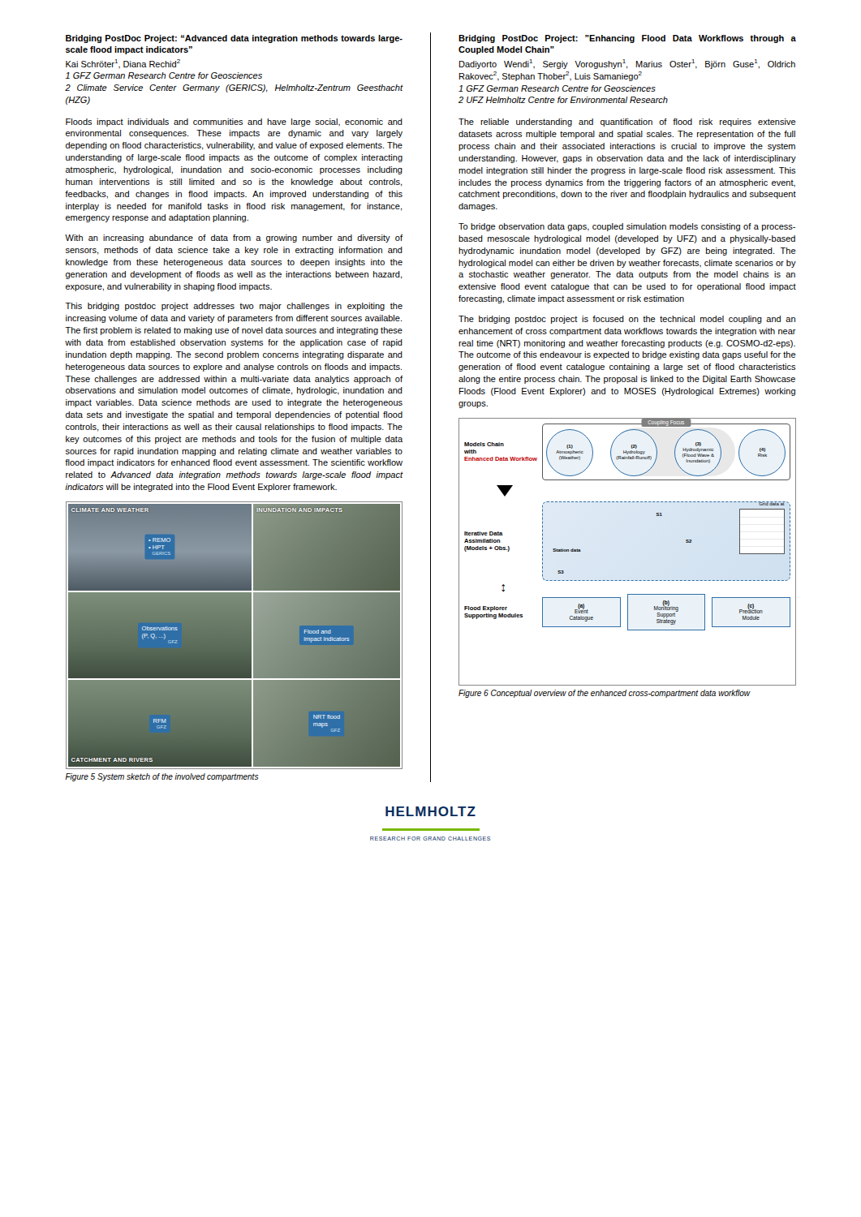Bridging PostDoc Project: “Advanced data integration methods towards large-scale flood impact indicators”
Kai Schröter1, Diana Rechid2
1 GFZ German Research Centre for Geosciences
2 Climate Service Center Germany (GERICS), Helmholtz-Zentrum Geesthacht (HZG)
Floods impact individuals and communities and have large social, economic and environmental consequences. These impacts are dynamic and vary largely depending on flood characteristics, vulnerability, and value of exposed elements. The understanding of large-scale flood impacts as the outcome of complex interacting atmospheric, hydrological, inundation and socio-economic processes including human interventions is still limited and so is the knowledge about controls, feedbacks, and changes in flood impacts. An improved understanding of this interplay is needed for manifold tasks in flood risk management, for instance, emergency response and adaptation planning.
With an increasing abundance of data from a growing number and diversity of sensors, methods of data science take a key role in extracting information and knowledge from these heterogeneous data sources to deepen insights into the generation and development of floods as well as the interactions between hazard, exposure, and vulnerability in shaping flood impacts.
This bridging postdoc project addresses two major challenges in exploiting the increasing volume of data and variety of parameters from different sources available. The first problem is related to making use of novel data sources and integrating these with data from established observation systems for the application case of rapid inundation depth mapping. The second problem concerns integrating disparate and heterogeneous data sources to explore and analyse controls on floods and impacts. These challenges are addressed within a multi-variate data analytics approach of observations and simulation model outcomes of climate, hydrologic, inundation and impact variables. Data science methods are used to integrate the heterogeneous data sets and investigate the spatial and temporal dependencies of potential flood controls, their interactions as well as their causal relationships to flood impacts. The key outcomes of this project are methods and tools for the fusion of multiple data sources for rapid inundation mapping and relating climate and weather variables to flood impact indicators for enhanced flood event assessment. The scientific workflow related to Advanced data integration methods towards large-scale flood impact indicators will be integrated into the Flood Event Explorer framework.
CLIMATE AND WEATHER
• REMO
• HPTGERICS
INUNDATION AND IMPACTS
Observations
(P, Q, ...)GFZ
Flood and
impact indicators
CATCHMENT AND RIVERS
RFMGFZ
NRT flood
mapsGFZ
Figure 5 System sketch of the involved compartments
Bridging PostDoc Project: ”Enhancing Flood Data Workflows through a Coupled Model Chain”
Dadiyorto Wendi1, Sergiy Vorogushyn1, Marius Oster1, Björn Guse1, Oldrich Rakovec2, Stephan Thober2, Luis Samaniego2
1 GFZ German Research Centre for Geosciences
2 UFZ Helmholtz Centre for Environmental Research
The reliable understanding and quantification of flood risk requires extensive datasets across multiple temporal and spatial scales. The representation of the full process chain and their associated interactions is crucial to improve the system understanding. However, gaps in observation data and the lack of interdisciplinary model integration still hinder the progress in large-scale flood risk assessment. This includes the process dynamics from the triggering factors of an atmospheric event, catchment preconditions, down to the river and floodplain hydraulics and subsequent damages.
To bridge observation data gaps, coupled simulation models consisting of a process-based mesoscale hydrological model (developed by UFZ) and a physically-based hydrodynamic inundation model (developed by GFZ) are being integrated. The hydrological model can either be driven by weather forecasts, climate scenarios or by a stochastic weather generator. The data outputs from the model chains is an extensive flood event catalogue that can be used to for operational flood impact forecasting, climate impact assessment or risk estimation
The bridging postdoc project is focused on the technical model coupling and an enhancement of cross compartment data workflows towards the integration with near real time (NRT) monitoring and weather forecasting products (e.g. COSMO-d2-eps). The outcome of this endeavour is expected to bridge existing data gaps useful for the generation of flood event catalogue containing a large set of flood characteristics along the entire process chain. The proposal is linked to the Digital Earth Showcase Floods (Flood Event Explorer) and to MOSES (Hydrological Extremes) working groups.
Models Chain
with
Enhanced Data Workflow
Coupling Focus
(1) Atmospheric
(Weather)
(2) Hydrology
(Rainfall-Runoff)
(3) Hydrodynamic
(Flood Wave & Inundation)
(4) Risk
Iterative Data
Assimilation
(Models + Obs.)
S1 S2 S3 Station data
Grid data at
location i,j
↕
Flood Explorer
Supporting Modules
(a) Event
Catalogue
(b) Monitoring
Support
Strategy
(c) Prediction
Module
Figure 6 Conceptual overview of the enhanced cross-compartment data workflow
HELMHOLTZ
RESEARCH FOR GRAND CHALLENGES